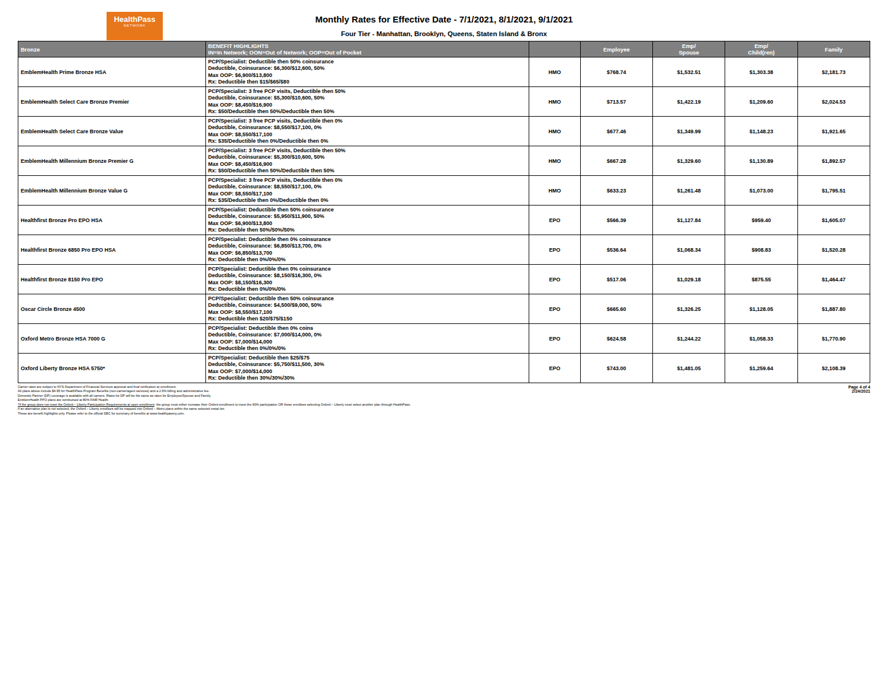HealthPass NETWORK
Monthly Rates for Effective Date - 7/1/2021, 8/1/2021, 9/1/2021
Four Tier - Manhattan, Brooklyn, Queens, Staten Island & Bronx
| Bronze | BENEFIT HIGHLIGHTS IN=In Network; OON=Out of Network; OOP=Out of Pocket | | Employee | Emp/ Spouse | Emp/ Child(ren) | Family |
| --- | --- | --- | --- | --- | --- | --- |
| EmblemHealth Prime Bronze HSA | PCP/Specialist: Deductible then 50% coinsurance Deductible, Coinsurance: $6,300/$12,600, 50% Max OOP: $6,900/$13,800 Rx: Deductible then $15/$65/$80 | HMO | $768.74 | $1,532.51 | $1,303.38 | $2,181.73 |
| EmblemHealth Select Care Bronze Premier | PCP/Specialist: 3 free PCP visits, Deductible then 50% Deductible, Coinsurance: $5,300/$10,600, 50% Max OOP: $8,450/$16,900 Rx: $50/Deductible then 50%/Deductible then 50% | HMO | $713.57 | $1,422.19 | $1,209.60 | $2,024.53 |
| EmblemHealth Select Care Bronze Value | PCP/Specialist: 3 free PCP visits, Deductible then 0% Deductible, Coinsurance: $8,550/$17,100, 0% Max OOP: $8,550/$17,100 Rx: $35/Deductible then 0%/Deductible then 0% | HMO | $677.46 | $1,349.99 | $1,148.23 | $1,921.65 |
| EmblemHealth Millennium Bronze Premier G | PCP/Specialist: 3 free PCP visits, Deductible then 50% Deductible, Coinsurance: $5,300/$10,600, 50% Max OOP: $8,450/$16,900 Rx: $50/Deductible then 50%/Deductible then 50% | HMO | $667.28 | $1,329.60 | $1,130.89 | $1,892.57 |
| EmblemHealth Millennium Bronze Value G | PCP/Specialist: 3 free PCP visits, Deductible then 0% Deductible, Coinsurance: $8,550/$17,100, 0% Max OOP: $8,550/$17,100 Rx: $35/Deductible then 0%/Deductible then 0% | HMO | $633.23 | $1,261.48 | $1,073.00 | $1,795.51 |
| Healthfirst Bronze Pro EPO HSA | PCP/Specialist: Deductible then 50% coinsurance Deductible, Coinsurance: $5,950/$11,900, 50% Max OOP: $6,900/$13,800 Rx: Deductible then 50%/50%/50% | EPO | $566.39 | $1,127.84 | $959.40 | $1,605.07 |
| Healthfirst Bronze 6850 Pro EPO HSA | PCP/Specialist: Deductible then 0% coinsurance Deductible, Coinsurance: $6,850/$13,700, 0% Max OOP: $6,850/$13,700 Rx: Deductible then 0%/0%/0% | EPO | $536.64 | $1,068.34 | $908.83 | $1,520.28 |
| Healthfirst Bronze 8150 Pro EPO | PCP/Specialist: Deductible then 0% coinsurance Deductible, Coinsurance: $8,150/$16,300, 0% Max OOP: $8,150/$16,300 Rx: Deductible then 0%/0%/0% | EPO | $517.06 | $1,029.18 | $875.55 | $1,464.47 |
| Oscar Circle Bronze 4500 | PCP/Specialist: Deductible then 50% coinsurance Deductible, Coinsurance: $4,500/$9,000, 50% Max OOP: $8,550/$17,100 Rx: Deductible then $20/$75/$150 | EPO | $665.60 | $1,326.25 | $1,128.05 | $1,887.80 |
| Oxford Metro Bronze HSA 7000 G | PCP/Specialist: Deductible then 0% coins Deductible, Coinsurance: $7,000/$14,000, 0% Max OOP: $7,000/$14,000 Rx: Deductible then 0%/0%/0% | EPO | $624.58 | $1,244.22 | $1,058.33 | $1,770.90 |
| Oxford Liberty Bronze HSA 5750* | PCP/Specialist: Deductible then $25/$75 Deductible, Coinsurance: $5,750/$11,500, 30% Max OOP: $7,000/$14,000 Rx: Deductible then 30%/30%/30% | EPO | $743.00 | $1,481.05 | $1,259.64 | $2,108.39 |
Page 4 of 4
2/24/2021
Carrier rates are subject to NYS Department of Financial Services approval and final verification at enrollment.
All plans above include $4.95 for HealthPass Program Benefits (non-carrier/agent services) and a 2.9% billing and administrative fee.
Domestic Partner (DP) coverage is available with all carriers. Rates for DP will be the same as rates for Employee/Spouse and Family.
EmblemHealth PPO plans are reimbursed at 80% FAIR Health.
*If the group does not meet the Oxford – Liberty Participation Requirements at open enrollment: the group must either increase their Oxford enrollment to meet the 60% participation OR those enrollees selecting Oxford – Liberty must select another plan through HealthPass.
If an alternative plan is not selected, the Oxford – Liberty enrollees will be mapped into Oxford – Metro plans within the same selected metal tier.
These are benefit highlights only. Please refer to the official SBC for summary of benefits at www.healthpassny.com.